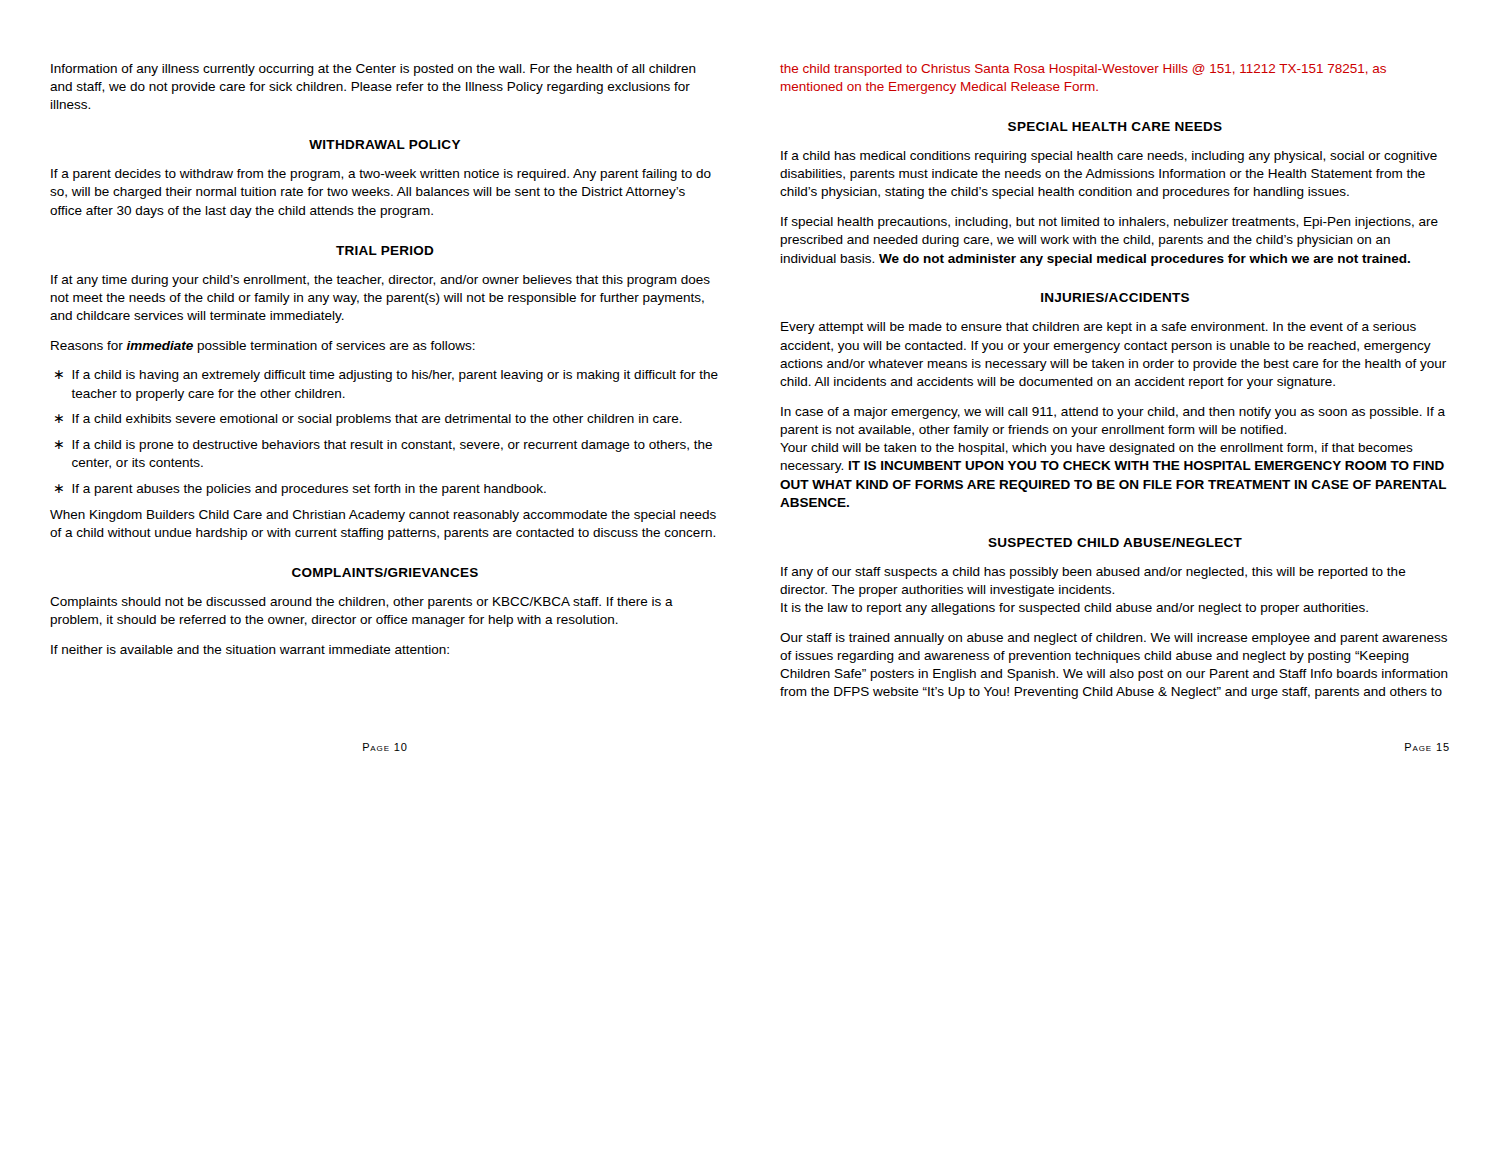Information of any illness currently occurring at the Center is posted on the wall. For the health of all children and staff, we do not provide care for sick children. Please refer to the Illness Policy regarding exclusions for illness.
Withdrawal Policy
If a parent decides to withdraw from the program, a two-week written notice is required. Any parent failing to do so, will be charged their normal tuition rate for two weeks. All balances will be sent to the District Attorney’s office after 30 days of the last day the child attends the program.
Trial Period
If at any time during your child’s enrollment, the teacher, director, and/or owner believes that this program does not meet the needs of the child or family in any way, the parent(s) will not be responsible for further payments, and childcare services will terminate immediately.
Reasons for immediate possible termination of services are as follows:
If a child is having an extremely difficult time adjusting to his/her, parent leaving or is making it difficult for the teacher to properly care for the other children.
If a child exhibits severe emotional or social problems that are detrimental to the other children in care.
If a child is prone to destructive behaviors that result in constant, severe, or recurrent damage to others, the center, or its contents.
If a parent abuses the policies and procedures set forth in the parent handbook.
When Kingdom Builders Child Care and Christian Academy cannot reasonably accommodate the special needs of a child without undue hardship or with current staffing patterns, parents are contacted to discuss the concern.
Complaints/Grievances
Complaints should not be discussed around the children, other parents or KBCC/KBCA staff. If there is a problem, it should be referred to the owner, director or office manager for help with a resolution.
If neither is available and the situation warrant immediate attention:
Page 10
the child transported to Christus Santa Rosa Hospital-Westover Hills @ 151, 11212 TX-151 78251, as mentioned on the Emergency Medical Release Form.
Special Health Care Needs
If a child has medical conditions requiring special health care needs, including any physical, social or cognitive disabilities, parents must indicate the needs on the Admissions Information or the Health Statement from the child’s physician, stating the child’s special health condition and procedures for handling issues.
If special health precautions, including, but not limited to inhalers, nebulizer treatments, Epi-Pen injections, are prescribed and needed during care, we will work with the child, parents and the child’s physician on an individual basis. We do not administer any special medical procedures for which we are not trained.
Injuries/Accidents
Every attempt will be made to ensure that children are kept in a safe environment. In the event of a serious accident, you will be contacted. If you or your emergency contact person is unable to be reached, emergency actions and/or whatever means is necessary will be taken in order to provide the best care for the health of your child. All incidents and accidents will be documented on an accident report for your signature.
In case of a major emergency, we will call 911, attend to your child, and then notify you as soon as possible. If a parent is not available, other family or friends on your enrollment form will be notified.
Your child will be taken to the hospital, which you have designated on the enrollment form, if that becomes necessary. IT IS INCUMBENT UPON YOU TO CHECK WITH THE HOSPITAL EMERGENCY ROOM TO FIND OUT WHAT KIND OF FORMS ARE REQUIRED TO BE ON FILE FOR TREATMENT IN CASE OF PARENTAL ABSENCE.
Suspected Child Abuse/Neglect
If any of our staff suspects a child has possibly been abused and/or neglected, this will be reported to the director. The proper authorities will investigate incidents.
It is the law to report any allegations for suspected child abuse and/or neglect to proper authorities.
Our staff is trained annually on abuse and neglect of children. We will increase employee and parent awareness of issues regarding and awareness of prevention techniques child abuse and neglect by posting “Keeping Children Safe” posters in English and Spanish. We will also post on our Parent and Staff Info boards information from the DFPS website “It’s Up to You! Preventing Child Abuse & Neglect” and urge staff, parents and others to
Page 15